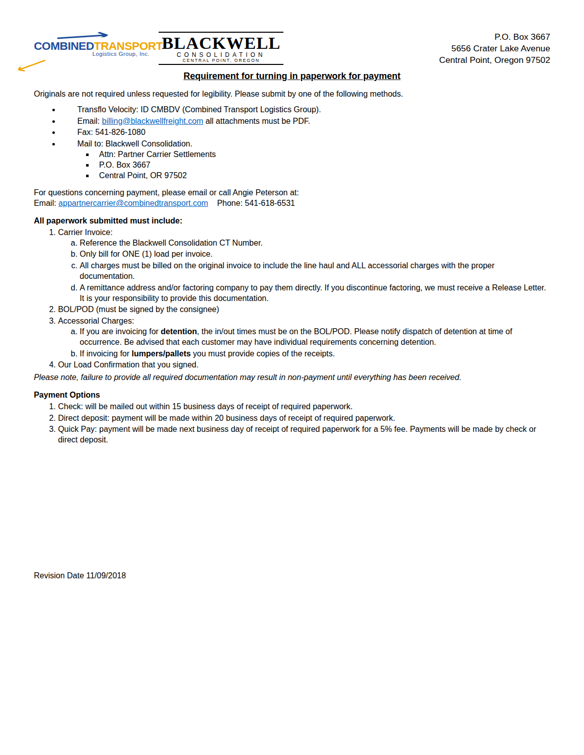⟶
COMBINED TRANSPORT
Logistics Group, Inc.
⟶
BLACKWELL
CONSOLIDATION
CENTRAL POINT, OREGON
P.O. Box 3667
5656 Crater Lake Avenue
Central Point, Oregon 97502
Requirement for turning in paperwork for payment
Originals are not required unless requested for legibility. Please submit by one of the following methods.
Transflo Velocity: ID CMBDV (Combined Transport Logistics Group).
Email: billing@blackwellfreight.com all attachments must be PDF.
Fax: 541-826-1080
Mail to: Blackwell Consolidation.
Attn: Partner Carrier Settlements
P.O. Box 3667
Central Point, OR 97502
For questions concerning payment, please email or call Angie Peterson at:
Email: appartnercarrier@combinedtransport.com Phone: 541-618-6531
All paperwork submitted must include:
Carrier Invoice:
Reference the Blackwell Consolidation CT Number.
Only bill for ONE (1) load per invoice.
All charges must be billed on the original invoice to include the line haul and ALL accessorial charges with the proper documentation.
A remittance address and/or factoring company to pay them directly. If you discontinue factoring, we must receive a Release Letter. It is your responsibility to provide this documentation.
BOL/POD (must be signed by the consignee)
Accessorial Charges:
If you are invoicing for detention, the in/out times must be on the BOL/POD. Please notify dispatch of detention at time of occurrence. Be advised that each customer may have individual requirements concerning detention.
If invoicing for lumpers/pallets you must provide copies of the receipts.
Our Load Confirmation that you signed.
Please note, failure to provide all required documentation may result in non-payment until everything has been received.
Payment Options
Check: will be mailed out within 15 business days of receipt of required paperwork.
Direct deposit: payment will be made within 20 business days of receipt of required paperwork.
Quick Pay: payment will be made next business day of receipt of required paperwork for a 5% fee. Payments will be made by check or direct deposit.
Revision Date 11/09/2018